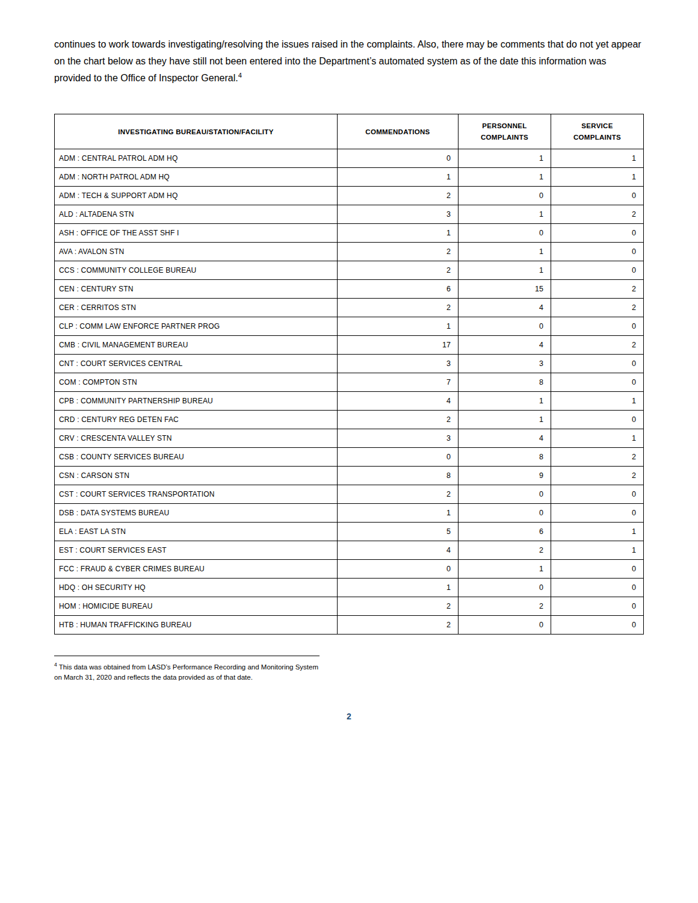continues to work towards investigating/resolving the issues raised in the complaints. Also, there may be comments that do not yet appear on the chart below as they have still not been entered into the Department’s automated system as of the date this information was provided to the Office of Inspector General.4
| INVESTIGATING BUREAU/STATION/FACILITY | COMMENDATIONS | PERSONNEL COMPLAINTS | SERVICE COMPLAINTS |
| --- | --- | --- | --- |
| ADM : CENTRAL PATROL ADM HQ | 0 | 1 | 1 |
| ADM : NORTH PATROL ADM HQ | 1 | 1 | 1 |
| ADM : TECH & SUPPORT ADM HQ | 2 | 0 | 0 |
| ALD : ALTADENA STN | 3 | 1 | 2 |
| ASH : OFFICE OF THE ASST SHF I | 1 | 0 | 0 |
| AVA : AVALON STN | 2 | 1 | 0 |
| CCS : COMMUNITY COLLEGE BUREAU | 2 | 1 | 0 |
| CEN : CENTURY STN | 6 | 15 | 2 |
| CER : CERRITOS STN | 2 | 4 | 2 |
| CLP : COMM LAW ENFORCE PARTNER PROG | 1 | 0 | 0 |
| CMB : CIVIL MANAGEMENT BUREAU | 17 | 4 | 2 |
| CNT : COURT SERVICES CENTRAL | 3 | 3 | 0 |
| COM : COMPTON STN | 7 | 8 | 0 |
| CPB : COMMUNITY PARTNERSHIP BUREAU | 4 | 1 | 1 |
| CRD : CENTURY REG DETEN FAC | 2 | 1 | 0 |
| CRV : CRESCENTA VALLEY STN | 3 | 4 | 1 |
| CSB : COUNTY SERVICES BUREAU | 0 | 8 | 2 |
| CSN : CARSON STN | 8 | 9 | 2 |
| CST : COURT SERVICES TRANSPORTATION | 2 | 0 | 0 |
| DSB : DATA SYSTEMS BUREAU | 1 | 0 | 0 |
| ELA : EAST LA STN | 5 | 6 | 1 |
| EST : COURT SERVICES EAST | 4 | 2 | 1 |
| FCC : FRAUD & CYBER CRIMES BUREAU | 0 | 1 | 0 |
| HDQ : OH SECURITY HQ | 1 | 0 | 0 |
| HOM : HOMICIDE BUREAU | 2 | 2 | 0 |
| HTB : HUMAN TRAFFICKING BUREAU | 2 | 0 | 0 |
4 This data was obtained from LASD’s Performance Recording and Monitoring System on March 31, 2020 and reflects the data provided as of that date.
2